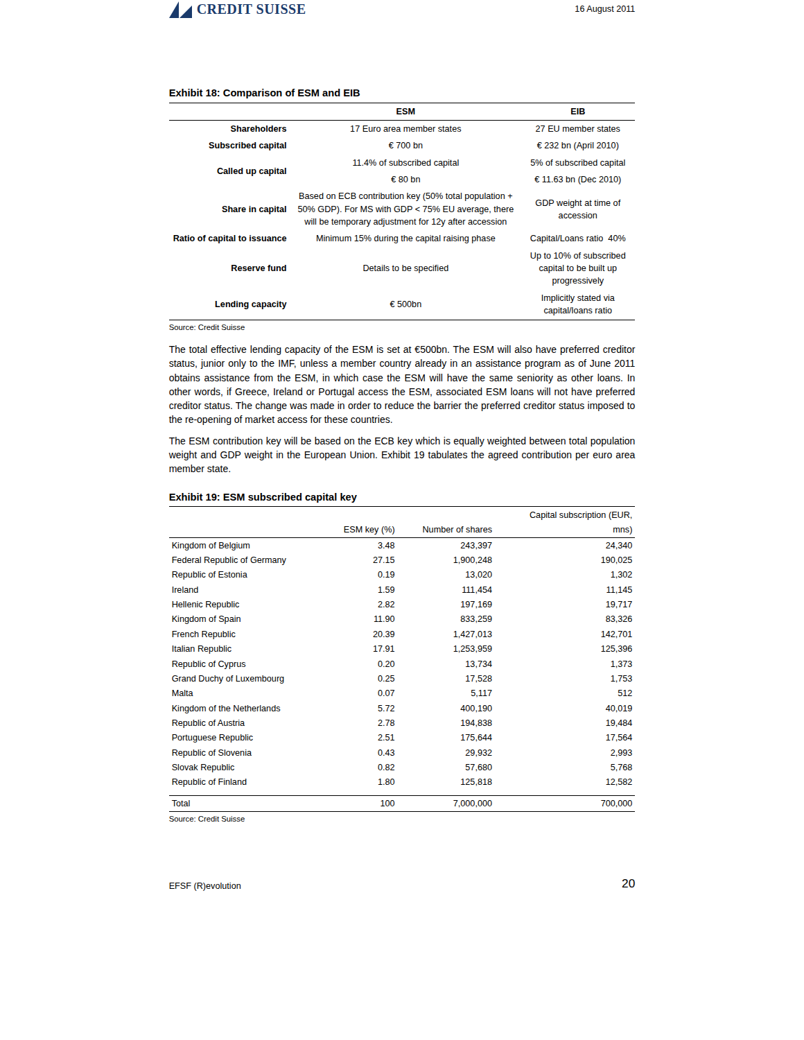CREDIT SUISSE
16 August 2011
Exhibit 18: Comparison of ESM and EIB
| | ESM | EIB |
| --- | --- | --- |
| Shareholders | 17 Euro area member states | 27 EU member states |
| Subscribed capital | € 700 bn | € 232 bn (April 2010) |
| Called up capital | 11.4% of subscribed capital | 5% of subscribed capital |
| € 80 bn | € 11.63 bn (Dec 2010) |
| Share in capital | Based on ECB contribution key (50% total population + 50% GDP). For MS with GDP < 75% EU average, there will be temporary adjustment for 12y after accession | GDP weight at time of accession |
| Ratio of capital to issuance | Minimum 15% during the capital raising phase | Capital/Loans ratio 40% |
| Reserve fund | Details to be specified | Up to 10% of subscribed capital to be built up progressively |
| Lending capacity | € 500bn | Implicitly stated via capital/loans ratio |
Source: Credit Suisse
The total effective lending capacity of the ESM is set at €500bn. The ESM will also have preferred creditor status, junior only to the IMF, unless a member country already in an assistance program as of June 2011 obtains assistance from the ESM, in which case the ESM will have the same seniority as other loans. In other words, if Greece, Ireland or Portugal access the ESM, associated ESM loans will not have preferred creditor status. The change was made in order to reduce the barrier the preferred creditor status imposed to the re-opening of market access for these countries.
The ESM contribution key will be based on the ECB key which is equally weighted between total population weight and GDP weight in the European Union. Exhibit 19 tabulates the agreed contribution per euro area member state.
Exhibit 19: ESM subscribed capital key
| | | | Capital subscription (EUR, |
| --- | --- | --- | --- |
| | ESM key (%) | Number of shares | mns) |
| Kingdom of Belgium | 3.48 | 243,397 | 24,340 |
| Federal Republic of Germany | 27.15 | 1,900,248 | 190,025 |
| Republic of Estonia | 0.19 | 13,020 | 1,302 |
| Ireland | 1.59 | 111,454 | 11,145 |
| Hellenic Republic | 2.82 | 197,169 | 19,717 |
| Kingdom of Spain | 11.90 | 833,259 | 83,326 |
| French Republic | 20.39 | 1,427,013 | 142,701 |
| Italian Republic | 17.91 | 1,253,959 | 125,396 |
| Republic of Cyprus | 0.20 | 13,734 | 1,373 |
| Grand Duchy of Luxembourg | 0.25 | 17,528 | 1,753 |
| Malta | 0.07 | 5,117 | 512 |
| Kingdom of the Netherlands | 5.72 | 400,190 | 40,019 |
| Republic of Austria | 2.78 | 194,838 | 19,484 |
| Portuguese Republic | 2.51 | 175,644 | 17,564 |
| Republic of Slovenia | 0.43 | 29,932 | 2,993 |
| Slovak Republic | 0.82 | 57,680 | 5,768 |
| Republic of Finland | 1.80 | 125,818 | 12,582 |
| Total | 100 | 7,000,000 | 700,000 |
Source: Credit Suisse
EFSF (R)evolution
20